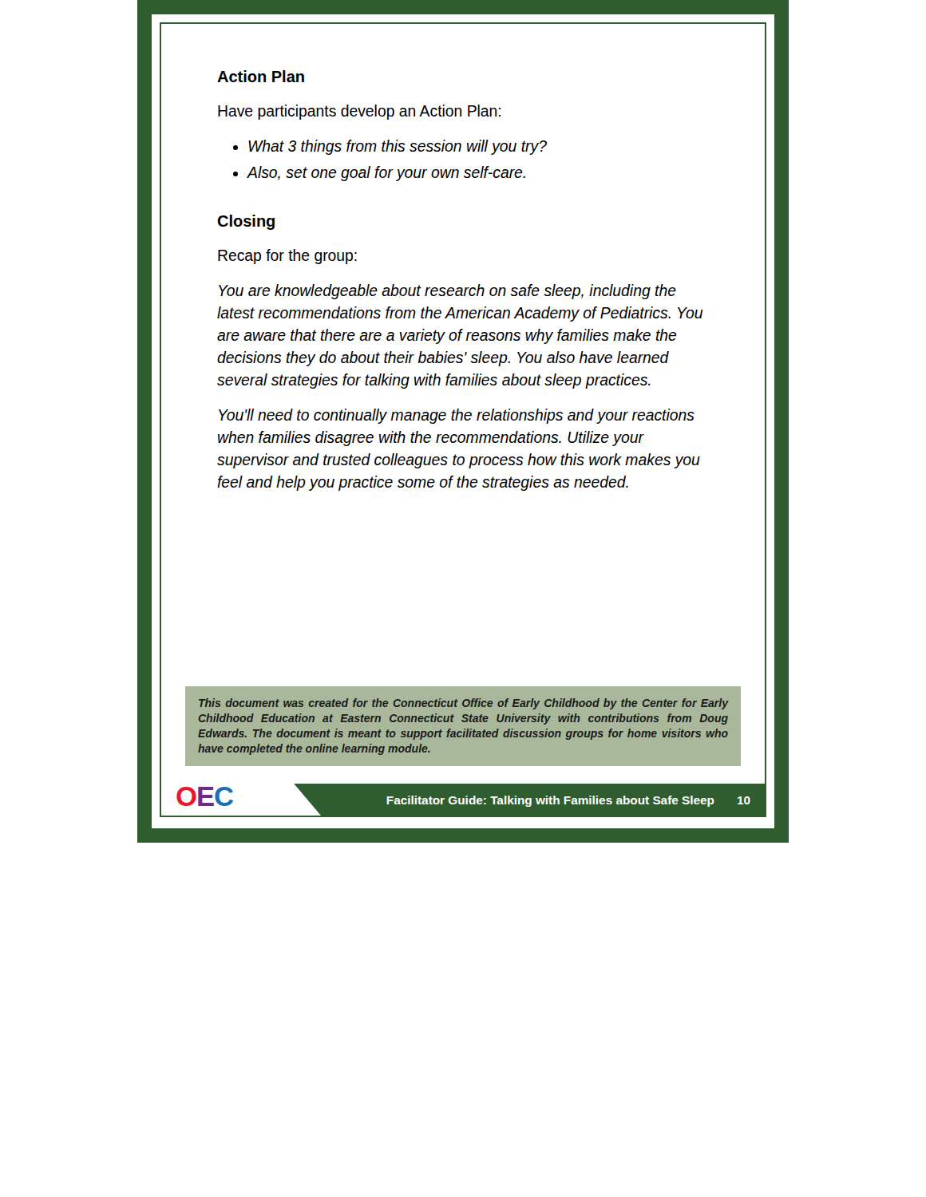Action Plan
Have participants develop an Action Plan:
What 3 things from this session will you try?
Also, set one goal for your own self-care.
Closing
Recap for the group:
You are knowledgeable about research on safe sleep, including the latest recommendations from the American Academy of Pediatrics. You are aware that there are a variety of reasons why families make the decisions they do about their babies' sleep. You also have learned several strategies for talking with families about sleep practices.
You'll need to continually manage the relationships and your reactions when families disagree with the recommendations. Utilize your supervisor and trusted colleagues to process how this work makes you feel and help you practice some of the strategies as needed.
This document was created for the Connecticut Office of Early Childhood by the Center for Early Childhood Education at Eastern Connecticut State University with contributions from Doug Edwards. The document is meant to support facilitated discussion groups for home visitors who have completed the online learning module.
OEC
Facilitator Guide: Talking with Families about Safe Sleep10